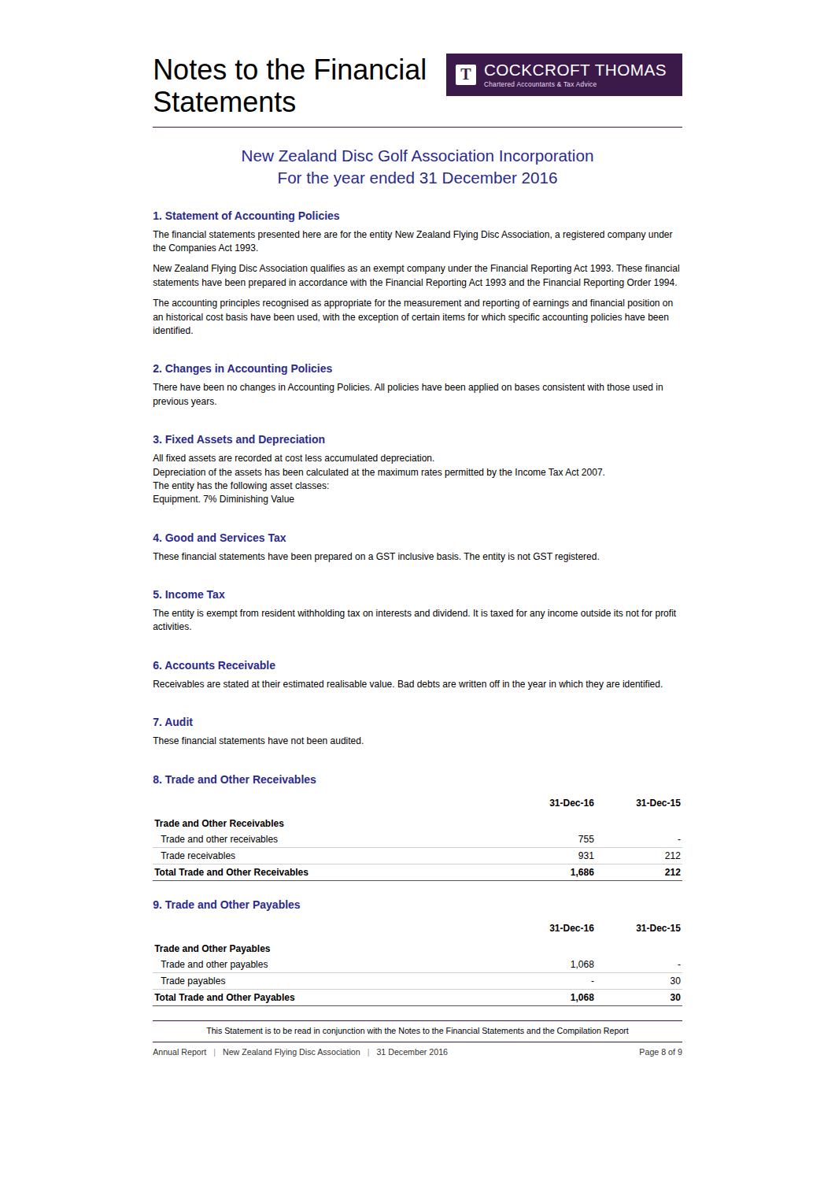Notes to the Financial
Statements
T
COCKCROFT THOMAS
Chartered Accountants & Tax Advice
New Zealand Disc Golf Association Incorporation
For the year ended 31 December 2016
1. Statement of Accounting Policies
The financial statements presented here are for the entity New Zealand Flying Disc Association, a registered company under the Companies Act 1993.
New Zealand Flying Disc Association qualifies as an exempt company under the Financial Reporting Act 1993. These financial statements have been prepared in accordance with the Financial Reporting Act 1993 and the Financial Reporting Order 1994.
The accounting principles recognised as appropriate for the measurement and reporting of earnings and financial position on an historical cost basis have been used, with the exception of certain items for which specific accounting policies have been identified.
2. Changes in Accounting Policies
There have been no changes in Accounting Policies. All policies have been applied on bases consistent with those used in previous years.
3. Fixed Assets and Depreciation
All fixed assets are recorded at cost less accumulated depreciation.
Depreciation of the assets has been calculated at the maximum rates permitted by the Income Tax Act 2007.
The entity has the following asset classes:
Equipment. 7% Diminishing Value
4. Good and Services Tax
These financial statements have been prepared on a GST inclusive basis. The entity is not GST registered.
5. Income Tax
The entity is exempt from resident withholding tax on interests and dividend. It is taxed for any income outside its not for profit activities.
6. Accounts Receivable
Receivables are stated at their estimated realisable value. Bad debts are written off in the year in which they are identified.
7. Audit
These financial statements have not been audited.
8. Trade and Other Receivables
| | 31-Dec-16 | 31-Dec-15 |
| --- | --- | --- |
| Trade and Other Receivables | | |
| Trade and other receivables | 755 | - |
| Trade receivables | 931 | 212 |
| Total Trade and Other Receivables | 1,686 | 212 |
9. Trade and Other Payables
| | 31-Dec-16 | 31-Dec-15 |
| --- | --- | --- |
| Trade and Other Payables | | |
| Trade and other payables | 1,068 | - |
| Trade payables | - | 30 |
| Total Trade and Other Payables | 1,068 | 30 |
This Statement is to be read in conjunction with the Notes to the Financial Statements and the Compilation Report
Annual Report | New Zealand Flying Disc Association | 31 December 2016
Page 8 of 9